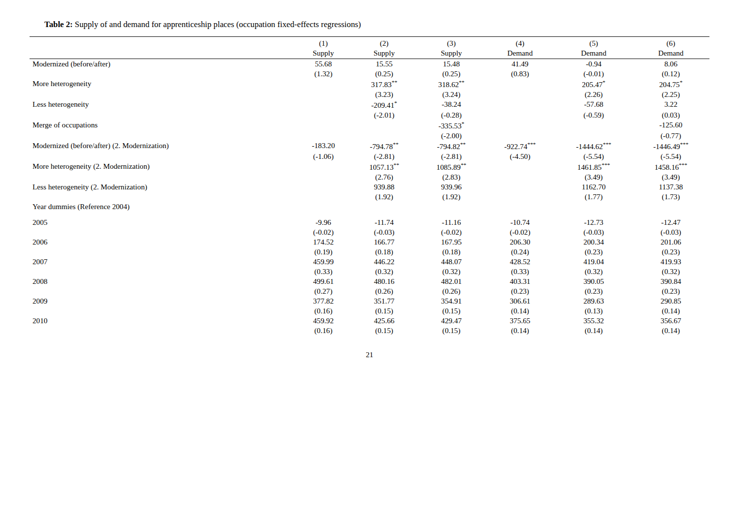Table 2: Supply of and demand for apprenticeship places (occupation fixed-effects regressions)
| | (1) | (2) | (3) | (4) | (5) | (6) |
| --- | --- | --- | --- | --- | --- | --- |
| | Supply | Supply | Supply | Demand | Demand | Demand |
| Modernized (before/after) | 55.68 | 15.55 | 15.48 | 41.49 | -0.94 | 8.06 |
| | (1.32) | (0.25) | (0.25) | (0.83) | (-0.01) | (0.12) |
| More heterogeneity | | 317.83 ** | 318.62 ** | | 205.47 * | 204.75 * |
| | | (3.23) | (3.24) | | (2.26) | (2.25) |
| Less heterogeneity | | -209.41 * | -38.24 | | -57.68 | 3.22 |
| | | (-2.01) | (-0.28) | | (-0.59) | (0.03) |
| Merge of occupations | | | -335.53 * | | | -125.60 |
| | | | (-2.00) | | | (-0.77) |
| Modernized (before/after) (2. Modernization) | -183.20 | -794.78 ** | -794.82 ** | -922.74 *** | -1444.62 *** | -1446.49 *** |
| | (-1.06) | (-2.81) | (-2.81) | (-4.50) | (-5.54) | (-5.54) |
| More heterogeneity (2. Modernization) | | 1057.13 ** | 1085.89 ** | | 1461.85 *** | 1458.16 *** |
| | | (2.76) | (2.83) | | (3.49) | (3.49) |
| Less heterogeneity (2. Modernization) | | 939.88 | 939.96 | | 1162.70 | 1137.38 |
| | | (1.92) | (1.92) | | (1.77) | (1.73) |
| Year dummies (Reference 2004) | | | | | | |
| 2005 | -9.96 | -11.74 | -11.16 | -10.74 | -12.73 | -12.47 |
| | (-0.02) | (-0.03) | (-0.02) | (-0.02) | (-0.03) | (-0.03) |
| 2006 | 174.52 | 166.77 | 167.95 | 206.30 | 200.34 | 201.06 |
| | (0.19) | (0.18) | (0.18) | (0.24) | (0.23) | (0.23) |
| 2007 | 459.99 | 446.22 | 448.07 | 428.52 | 419.04 | 419.93 |
| | (0.33) | (0.32) | (0.32) | (0.33) | (0.32) | (0.32) |
| 2008 | 499.61 | 480.16 | 482.01 | 403.31 | 390.05 | 390.84 |
| | (0.27) | (0.26) | (0.26) | (0.23) | (0.23) | (0.23) |
| 2009 | 377.82 | 351.77 | 354.91 | 306.61 | 289.63 | 290.85 |
| | (0.16) | (0.15) | (0.15) | (0.14) | (0.13) | (0.14) |
| 2010 | 459.92 | 425.66 | 429.47 | 375.65 | 355.32 | 356.67 |
| | (0.16) | (0.15) | (0.15) | (0.14) | (0.14) | (0.14) |
21